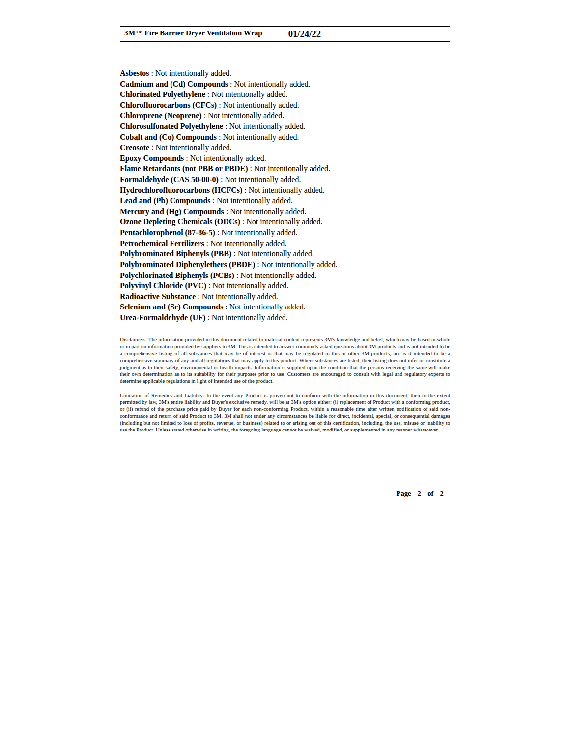3M™ Fire Barrier Dryer Ventilation Wrap
01/24/22
Asbestos : Not intentionally added.
Cadmium and (Cd) Compounds : Not intentionally added.
Chlorinated Polyethylene : Not intentionally added.
Chlorofluorocarbons (CFCs) : Not intentionally added.
Chloroprene (Neoprene) : Not intentionally added.
Chlorosulfonated Polyethylene : Not intentionally added.
Cobalt and (Co) Compounds : Not intentionally added.
Creosote : Not intentionally added.
Epoxy Compounds : Not intentionally added.
Flame Retardants (not PBB or PBDE) : Not intentionally added.
Formaldehyde (CAS 50-00-0) : Not intentionally added.
Hydrochlorofluorocarbons (HCFCs) : Not intentionally added.
Lead and (Pb) Compounds : Not intentionally added.
Mercury and (Hg) Compounds : Not intentionally added.
Ozone Depleting Chemicals (ODCs) : Not intentionally added.
Pentachlorophenol (87-86-5) : Not intentionally added.
Petrochemical Fertilizers : Not intentionally added.
Polybrominated Biphenyls (PBB) : Not intentionally added.
Polybrominated Diphenylethers (PBDE) : Not intentionally added.
Polychlorinated Biphenyls (PCBs) : Not intentionally added.
Polyvinyl Chloride (PVC) : Not intentionally added.
Radioactive Substance : Not intentionally added.
Selenium and (Se) Compounds : Not intentionally added.
Urea-Formaldehyde (UF) : Not intentionally added.
Disclaimers: The information provided in this document related to material content represents 3M's knowledge and belief, which may be based in whole or in part on information provided by suppliers to 3M. This is intended to answer commonly asked questions about 3M products and is not intended to be a comprehensive listing of all substances that may be of interest or that may be regulated in this or other 3M products, nor is it intended to be a comprehensive summary of any and all regulations that may apply to this product. Where substances are listed, their listing does not infer or constitute a judgment as to their safety, environmental or health impacts. Information is supplied upon the condition that the persons receiving the same will make their own determination as to its suitability for their purposes prior to use. Customers are encouraged to consult with legal and regulatory experts to determine applicable regulations in light of intended use of the product.
Limitation of Remedies and Liability: In the event any Product is proven not to conform with the information in this document, then to the extent permitted by law, 3M's entire liability and Buyer's exclusive remedy, will be at 3M's option either: (i) replacement of Product with a conforming product, or (ii) refund of the purchase price paid by Buyer for each non-conforming Product, within a reasonable time after written notification of said non-conformance and return of said Product to 3M. 3M shall not under any circumstances be liable for direct, incidental, special, or consequential damages (including but not limited to loss of profits, revenue, or business) related to or arising out of this certification, including, the use, misuse or inability to use the Product. Unless stated otherwise in writing, the foregoing language cannot be waived, modified, or supplemented in any manner whatsoever.
Page2of2